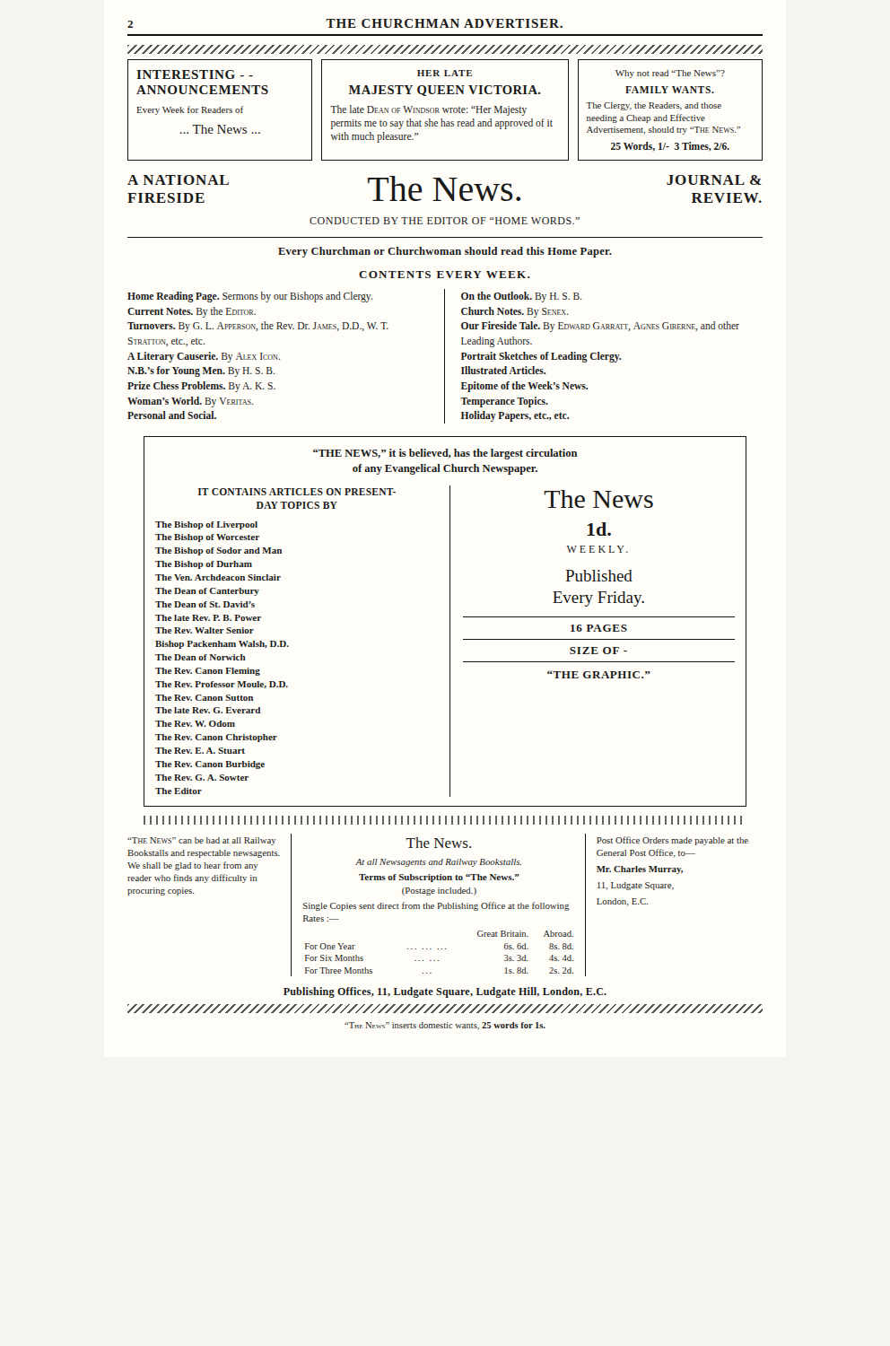2
THE CHURCHMAN ADVERTISER.
INTERESTING - -
ANNOUNCEMENTS
Every Week for Readers of
... The News ...
HER LATE
MAJESTY QUEEN VICTORIA.
The late Dean of Windsor wrote: “Her Majesty permits me to say that she has read and approved of it with much pleasure.”
Why not read “The News”?
FAMILY WANTS.
The Clergy, the Readers, and those needing a Cheap and Effective Advertisement, should try “The News.”
25 Words, 1/- 3 Times, 2/6.
A NATIONAL
FIRESIDE
The News.
JOURNAL &
REVIEW.
CONDUCTED BY THE EDITOR OF “HOME WORDS.”
Every Churchman or Churchwoman should read this Home Paper.
CONTENTS EVERY WEEK.
Home Reading Page. Sermons by our Bishops and Clergy.
Current Notes. By the Editor.
Turnovers. By G. L. Apperson, the Rev. Dr. James, D.D., W. T. Stratton, etc., etc.
A Literary Causerie. By Alex Icon.
N.B.’s for Young Men. By H. S. B.
Prize Chess Problems. By A. K. S.
Woman’s World. By Veritas.
Personal and Social.
On the Outlook. By H. S. B.
Church Notes. By Senex.
Our Fireside Tale. By Edward Garratt, Agnes Giberne, and other Leading Authors.
Portrait Sketches of Leading Clergy.
Illustrated Articles.
Epitome of the Week’s News.
Temperance Topics.
Holiday Papers, etc., etc.
“THE NEWS,” it is believed, has the largest circulation
of any Evangelical Church Newspaper.
IT CONTAINS ARTICLES ON PRESENT-
DAY TOPICS BY
The Bishop of Liverpool
The Bishop of Worcester
The Bishop of Sodor and Man
The Bishop of Durham
The Ven. Archdeacon Sinclair
The Dean of Canterbury
The Dean of St. David’s
The late Rev. P. B. Power
The Rev. Walter Senior
Bishop Packenham Walsh, D.D.
The Dean of Norwich
The Rev. Canon Fleming
The Rev. Professor Moule, D.D.
The Rev. Canon Sutton
The late Rev. G. Everard
The Rev. W. Odom
The Rev. Canon Christopher
The Rev. E. A. Stuart
The Rev. Canon Burbidge
The Rev. G. A. Sowter
The Editor
The News
1d.
WEEKLY.
Published
Every Friday.
16 PAGES
SIZE OF -
“THE GRAPHIC.”
“The News” can be had at all Railway Bookstalls and respectable newsagents. We shall be glad to hear from any reader who finds any difficulty in procuring copies.
The News.
At all Newsagents and Railway Bookstalls.
Terms of Subscription to “The News.”
(Postage included.)
Single Copies sent direct from the Publishing Office at the following Rates :—
| | | Great Britain. | Abroad. |
| For One Year | ... ... ... | 6s. 6d. | 8s. 8d. |
| For Six Months | ... ... | 3s. 3d. | 4s. 4d. |
| For Three Months | ... | 1s. 8d. | 2s. 2d. |
Post Office Orders made payable at the General Post Office, to—
Mr. Charles Murray,
11, Ludgate Square,
London, E.C.
Publishing Offices, 11, Ludgate Square, Ludgate Hill, London, E.C.
“The News” inserts domestic wants, 25 words for 1s.